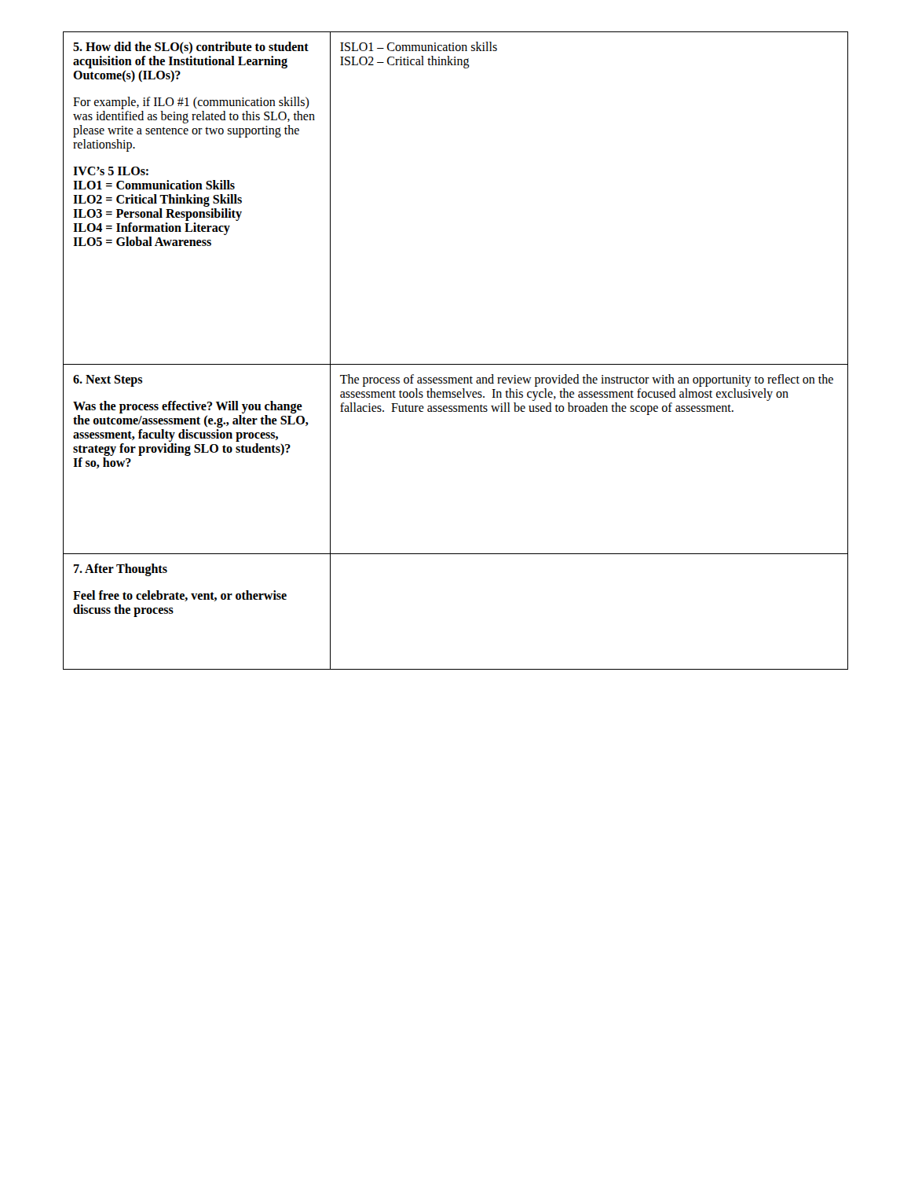| 5. How did the SLO(s) contribute to student acquisition of the Institutional Learning Outcome(s) (ILOs)? For example, if ILO #1 (communication skills) was identified as being related to this SLO, then please write a sentence or two supporting the relationship. IVC’s 5 ILOs: ILO1 = Communication Skills ILO2 = Critical Thinking Skills ILO3 = Personal Responsibility ILO4 = Information Literacy ILO5 = Global Awareness | ISLO1 – Communication skills ISLO2 – Critical thinking |
| 6. Next Steps Was the process effective? Will you change the outcome/assessment (e.g., alter the SLO, assessment, faculty discussion process, strategy for providing SLO to students)? If so, how? | The process of assessment and review provided the instructor with an opportunity to reflect on the assessment tools themselves. In this cycle, the assessment focused almost exclusively on fallacies. Future assessments will be used to broaden the scope of assessment. |
| 7. After Thoughts Feel free to celebrate, vent, or otherwise discuss the process | |